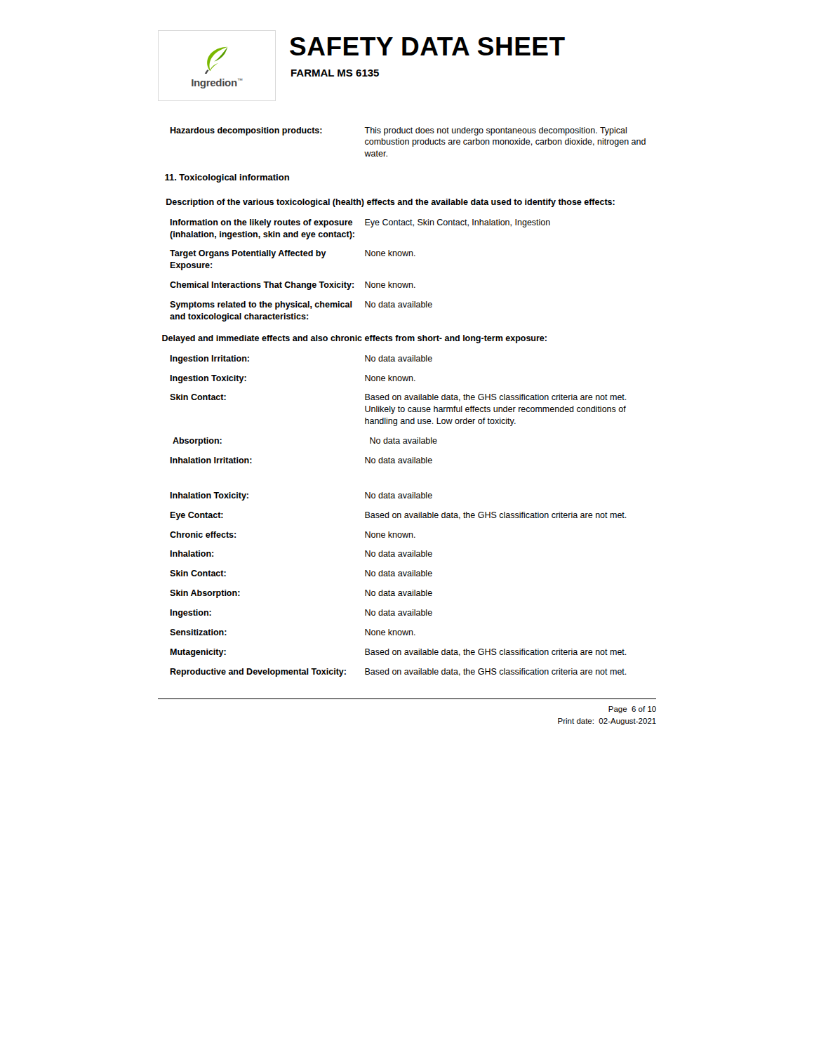Ingredion™
SAFETY DATA SHEET
FARMAL MS 6135
Hazardous decomposition products:
This product does not undergo spontaneous decomposition. Typical combustion products are carbon monoxide, carbon dioxide, nitrogen and water.
11. Toxicological information
Description of the various toxicological (health) effects and the available data used to identify those effects:
Information on the likely routes of exposure (inhalation, ingestion, skin and eye contact):
Eye Contact, Skin Contact, Inhalation, Ingestion
Target Organs Potentially Affected by Exposure:
None known.
Chemical Interactions That Change Toxicity:
None known.
Symptoms related to the physical, chemical and toxicological characteristics:
No data available
Delayed and immediate effects and also chronic effects from short- and long-term exposure:
Ingestion Irritation:
No data available
Ingestion Toxicity:
None known.
Skin Contact:
Based on available data, the GHS classification criteria are not met. Unlikely to cause harmful effects under recommended conditions of handling and use. Low order of toxicity.
Absorption:
No data available
Inhalation Irritation:
No data available
Inhalation Toxicity:
No data available
Eye Contact:
Based on available data, the GHS classification criteria are not met.
Chronic effects:
None known.
Inhalation:
No data available
Skin Contact:
No data available
Skin Absorption:
No data available
Ingestion:
No data available
Sensitization:
None known.
Mutagenicity:
Based on available data, the GHS classification criteria are not met.
Reproductive and Developmental Toxicity:
Based on available data, the GHS classification criteria are not met.
Page 6 of 10
Print date: 02-August-2021